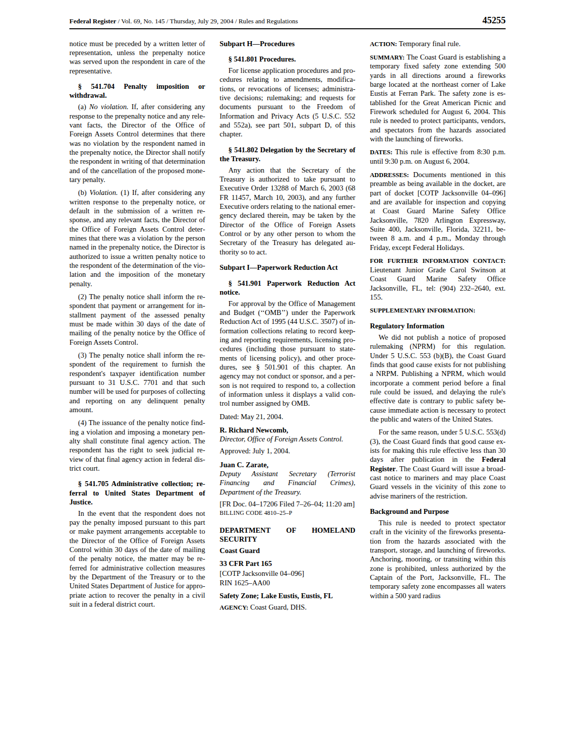Federal Register / Vol. 69, No. 145 / Thursday, July 29, 2004 / Rules and Regulations
45255
notice must be preceded by a written letter of representation, unless the prepenalty notice was served upon the respondent in care of the representative.
§ 541.704 Penalty imposition or withdrawal.
(a) No violation. If, after considering any response to the prepenalty notice and any relevant facts, the Director of the Office of Foreign Assets Control determines that there was no violation by the respondent named in the prepenalty notice, the Director shall notify the respondent in writing of that determination and of the cancellation of the proposed monetary penalty.
(b) Violation. (1) If, after considering any written response to the prepenalty notice, or default in the submission of a written response, and any relevant facts, the Director of the Office of Foreign Assets Control determines that there was a violation by the person named in the prepenalty notice, the Director is authorized to issue a written penalty notice to the respondent of the determination of the violation and the imposition of the monetary penalty.
(2) The penalty notice shall inform the respondent that payment or arrangement for installment payment of the assessed penalty must be made within 30 days of the date of mailing of the penalty notice by the Office of Foreign Assets Control.
(3) The penalty notice shall inform the respondent of the requirement to furnish the respondent's taxpayer identification number pursuant to 31 U.S.C. 7701 and that such number will be used for purposes of collecting and reporting on any delinquent penalty amount.
(4) The issuance of the penalty notice finding a violation and imposing a monetary penalty shall constitute final agency action. The respondent has the right to seek judicial review of that final agency action in federal district court.
§ 541.705 Administrative collection; referral to United States Department of Justice.
In the event that the respondent does not pay the penalty imposed pursuant to this part or make payment arrangements acceptable to the Director of the Office of Foreign Assets Control within 30 days of the date of mailing of the penalty notice, the matter may be referred for administrative collection measures by the Department of the Treasury or to the United States Department of Justice for appropriate action to recover the penalty in a civil suit in a federal district court.
Subpart H—Procedures
§ 541.801 Procedures.
For license application procedures and procedures relating to amendments, modifications, or revocations of licenses; administrative decisions; rulemaking; and requests for documents pursuant to the Freedom of Information and Privacy Acts (5 U.S.C. 552 and 552a), see part 501, subpart D, of this chapter.
§ 541.802 Delegation by the Secretary of the Treasury.
Any action that the Secretary of the Treasury is authorized to take pursuant to Executive Order 13288 of March 6, 2003 (68 FR 11457, March 10, 2003), and any further Executive orders relating to the national emergency declared therein, may be taken by the Director of the Office of Foreign Assets Control or by any other person to whom the Secretary of the Treasury has delegated authority so to act.
Subpart I—Paperwork Reduction Act
§ 541.901 Paperwork Reduction Act notice.
For approval by the Office of Management and Budget (‘‘OMB’’) under the Paperwork Reduction Act of 1995 (44 U.S.C. 3507) of information collections relating to record keeping and reporting requirements, licensing procedures (including those pursuant to statements of licensing policy), and other procedures, see § 501.901 of this chapter. An agency may not conduct or sponsor, and a person is not required to respond to, a collection of information unless it displays a valid control number assigned by OMB.
Dated: May 21, 2004.
R. Richard Newcomb,
Director, Office of Foreign Assets Control.
Approved: July 1, 2004.
Juan C. Zarate,
Deputy Assistant Secretary (Terrorist Financing and Financial Crimes), Department of the Treasury.
[FR Doc. 04–17206 Filed 7–26–04; 11:20 am]
BILLING CODE 4810–25–P
DEPARTMENT OF HOMELAND SECURITY
Coast Guard
33 CFR Part 165
[COTP Jacksonville 04–096]
RIN 1625–AA00
Safety Zone; Lake Eustis, Eustis, FL
AGENCY: Coast Guard, DHS.
ACTION: Temporary final rule.
SUMMARY: The Coast Guard is establishing a temporary fixed safety zone extending 500 yards in all directions around a fireworks barge located at the northeast corner of Lake Eustis at Ferran Park. The safety zone is established for the Great American Picnic and Firework scheduled for August 6, 2004. This rule is needed to protect participants, vendors, and spectators from the hazards associated with the launching of fireworks.
DATES: This rule is effective from 8:30 p.m. until 9:30 p.m. on August 6, 2004.
ADDRESSES: Documents mentioned in this preamble as being available in the docket, are part of docket [COTP Jacksonville 04–096] and are available for inspection and copying at Coast Guard Marine Safety Office Jacksonville, 7820 Arlington Expressway, Suite 400, Jacksonville, Florida, 32211, between 8 a.m. and 4 p.m., Monday through Friday, except Federal Holidays.
FOR FURTHER INFORMATION CONTACT: Lieutenant Junior Grade Carol Swinson at Coast Guard Marine Safety Office Jacksonville, FL, tel: (904) 232–2640, ext. 155.
SUPPLEMENTARY INFORMATION:
Regulatory Information
We did not publish a notice of proposed rulemaking (NPRM) for this regulation. Under 5 U.S.C. 553 (b)(B), the Coast Guard finds that good cause exists for not publishing a NRPM. Publishing a NPRM, which would incorporate a comment period before a final rule could be issued, and delaying the rule's effective date is contrary to public safety because immediate action is necessary to protect the public and waters of the United States.
For the same reason, under 5 U.S.C. 553(d)(3), the Coast Guard finds that good cause exists for making this rule effective less than 30 days after publication in the Federal Register. The Coast Guard will issue a broadcast notice to mariners and may place Coast Guard vessels in the vicinity of this zone to advise mariners of the restriction.
Background and Purpose
This rule is needed to protect spectator craft in the vicinity of the fireworks presentation from the hazards associated with the transport, storage, and launching of fireworks. Anchoring, mooring, or transiting within this zone is prohibited, unless authorized by the Captain of the Port, Jacksonville, FL. The temporary safety zone encompasses all waters within a 500 yard radius